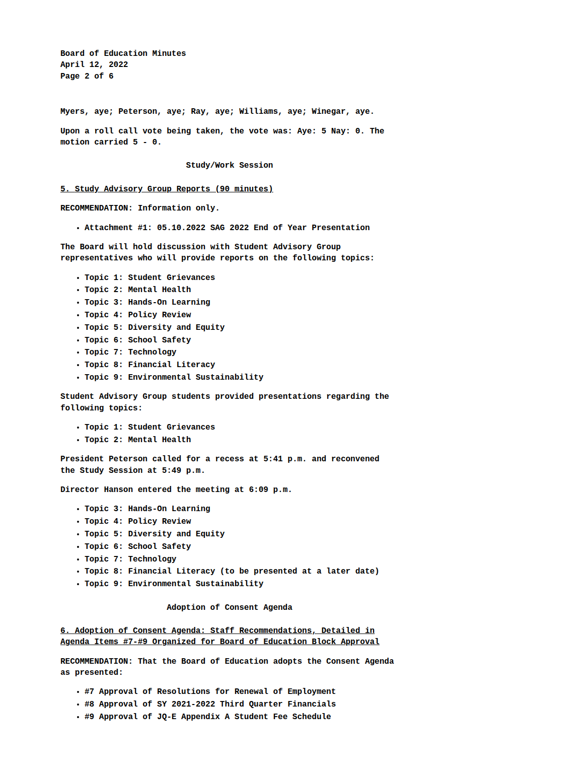Board of Education Minutes
April 12, 2022
Page 2 of 6
Myers, aye; Peterson, aye; Ray, aye; Williams, aye; Winegar, aye.
Upon a roll call vote being taken, the vote was: Aye: 5 Nay: 0. The motion carried 5 - 0.
Study/Work Session
5. Study Advisory Group Reports (90 minutes)
RECOMMENDATION: Information only.
Attachment #1: 05.10.2022 SAG 2022 End of Year Presentation
The Board will hold discussion with Student Advisory Group representatives who will provide reports on the following topics:
Topic 1: Student Grievances
Topic 2: Mental Health
Topic 3: Hands-On Learning
Topic 4: Policy Review
Topic 5: Diversity and Equity
Topic 6: School Safety
Topic 7: Technology
Topic 8: Financial Literacy
Topic 9: Environmental Sustainability
Student Advisory Group students provided presentations regarding the following topics:
Topic 1: Student Grievances
Topic 2: Mental Health
President Peterson called for a recess at 5:41 p.m. and reconvened the Study Session at 5:49 p.m.
Director Hanson entered the meeting at 6:09 p.m.
Topic 3: Hands-On Learning
Topic 4: Policy Review
Topic 5: Diversity and Equity
Topic 6: School Safety
Topic 7: Technology
Topic 8: Financial Literacy (to be presented at a later date)
Topic 9: Environmental Sustainability
Adoption of Consent Agenda
6. Adoption of Consent Agenda: Staff Recommendations, Detailed in Agenda Items #7-#9 Organized for Board of Education Block Approval
RECOMMENDATION: That the Board of Education adopts the Consent Agenda as presented:
#7 Approval of Resolutions for Renewal of Employment
#8 Approval of SY 2021-2022 Third Quarter Financials
#9 Approval of JQ-E Appendix A Student Fee Schedule